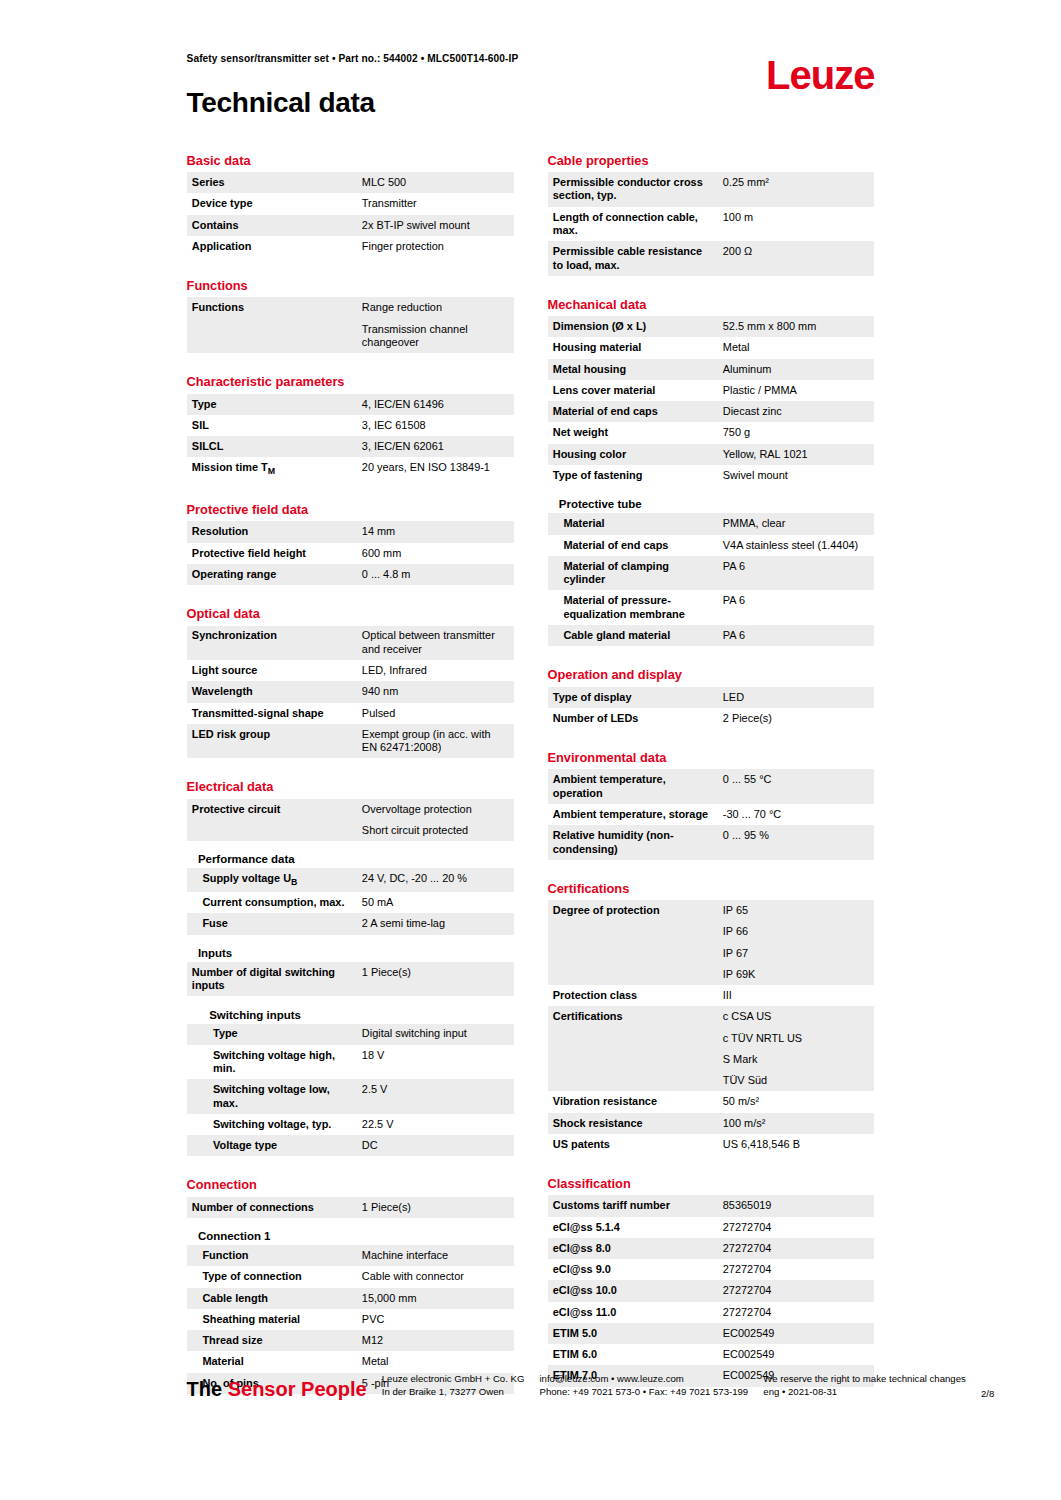Safety sensor/transmitter set • Part no.: 544002 • MLC500T14-600-IP
Technical data
Leuze
Basic data
| Series | MLC 500 |
| Device type | Transmitter |
| Contains | 2x BT-IP swivel mount |
| Application | Finger protection |
Functions
| Functions | Range reduction |
| | Transmission channel changeover |
Characteristic parameters
| Type | 4, IEC/EN 61496 |
| SIL | 3, IEC 61508 |
| SILCL | 3, IEC/EN 62061 |
| Mission time T M | 20 years, EN ISO 13849-1 |
Protective field data
| Resolution | 14 mm |
| Protective field height | 600 mm |
| Operating range | 0 ... 4.8 m |
Optical data
| Synchronization | Optical between transmitter and receiver |
| Light source | LED, Infrared |
| Wavelength | 940 nm |
| Transmitted-signal shape | Pulsed |
| LED risk group | Exempt group (in acc. with EN 62471:2008) |
Electrical data
| Protective circuit | Overvoltage protection |
| | Short circuit protected |
Performance data
| Supply voltage U B | 24 V, DC, -20 ... 20 % |
| Current consumption, max. | 50 mA |
| Fuse | 2 A semi time-lag |
Inputs
| Number of digital switching inputs | 1 Piece(s) |
Switching inputs
| Type | Digital switching input |
| Switching voltage high, min. | 18 V |
| Switching voltage low, max. | 2.5 V |
| Switching voltage, typ. | 22.5 V |
| Voltage type | DC |
Connection
| Number of connections | 1 Piece(s) |
Connection 1
| Function | Machine interface |
| Type of connection | Cable with connector |
| Cable length | 15,000 mm |
| Sheathing material | PVC |
| Thread size | M12 |
| Material | Metal |
| No. of pins | 5 -pin |
Cable properties
| Permissible conductor cross section, typ. | 0.25 mm² |
| Length of connection cable, max. | 100 m |
| Permissible cable resistance to load, max. | 200 Ω |
Mechanical data
| Dimension (Ø x L) | 52.5 mm x 800 mm |
| Housing material | Metal |
| Metal housing | Aluminum |
| Lens cover material | Plastic / PMMA |
| Material of end caps | Diecast zinc |
| Net weight | 750 g |
| Housing color | Yellow, RAL 1021 |
| Type of fastening | Swivel mount |
Protective tube
| Material | PMMA, clear |
| Material of end caps | V4A stainless steel (1.4404) |
| Material of clamping cylinder | PA 6 |
| Material of pressure-equalization membrane | PA 6 |
| Cable gland material | PA 6 |
Operation and display
| Type of display | LED |
| Number of LEDs | 2 Piece(s) |
Environmental data
| Ambient temperature, operation | 0 ... 55 °C |
| Ambient temperature, storage | -30 ... 70 °C |
| Relative humidity (non-condensing) | 0 ... 95 % |
Certifications
| Degree of protection | IP 65 |
| | IP 66 |
| | IP 67 |
| | IP 69K |
| Protection class | III |
| Certifications | c CSA US |
| | c TÜV NRTL US |
| | S Mark |
| | TÜV Süd |
| Vibration resistance | 50 m/s² |
| Shock resistance | 100 m/s² |
| US patents | US 6,418,546 B |
Classification
| Customs tariff number | 85365019 |
| eCl@ss 5.1.4 | 27272704 |
| eCl@ss 8.0 | 27272704 |
| eCl@ss 9.0 | 27272704 |
| eCl@ss 10.0 | 27272704 |
| eCl@ss 11.0 | 27272704 |
| ETIM 5.0 | EC002549 |
| ETIM 6.0 | EC002549 |
| ETIM 7.0 | EC002549 |
The Sensor People
Leuze electronic GmbH + Co. KG
In der Braike 1, 73277 Owen
info@leuze.com • www.leuze.com
Phone: +49 7021 573-0 • Fax: +49 7021 573-199
We reserve the right to make technical changes
eng • 2021-08-31
2/8